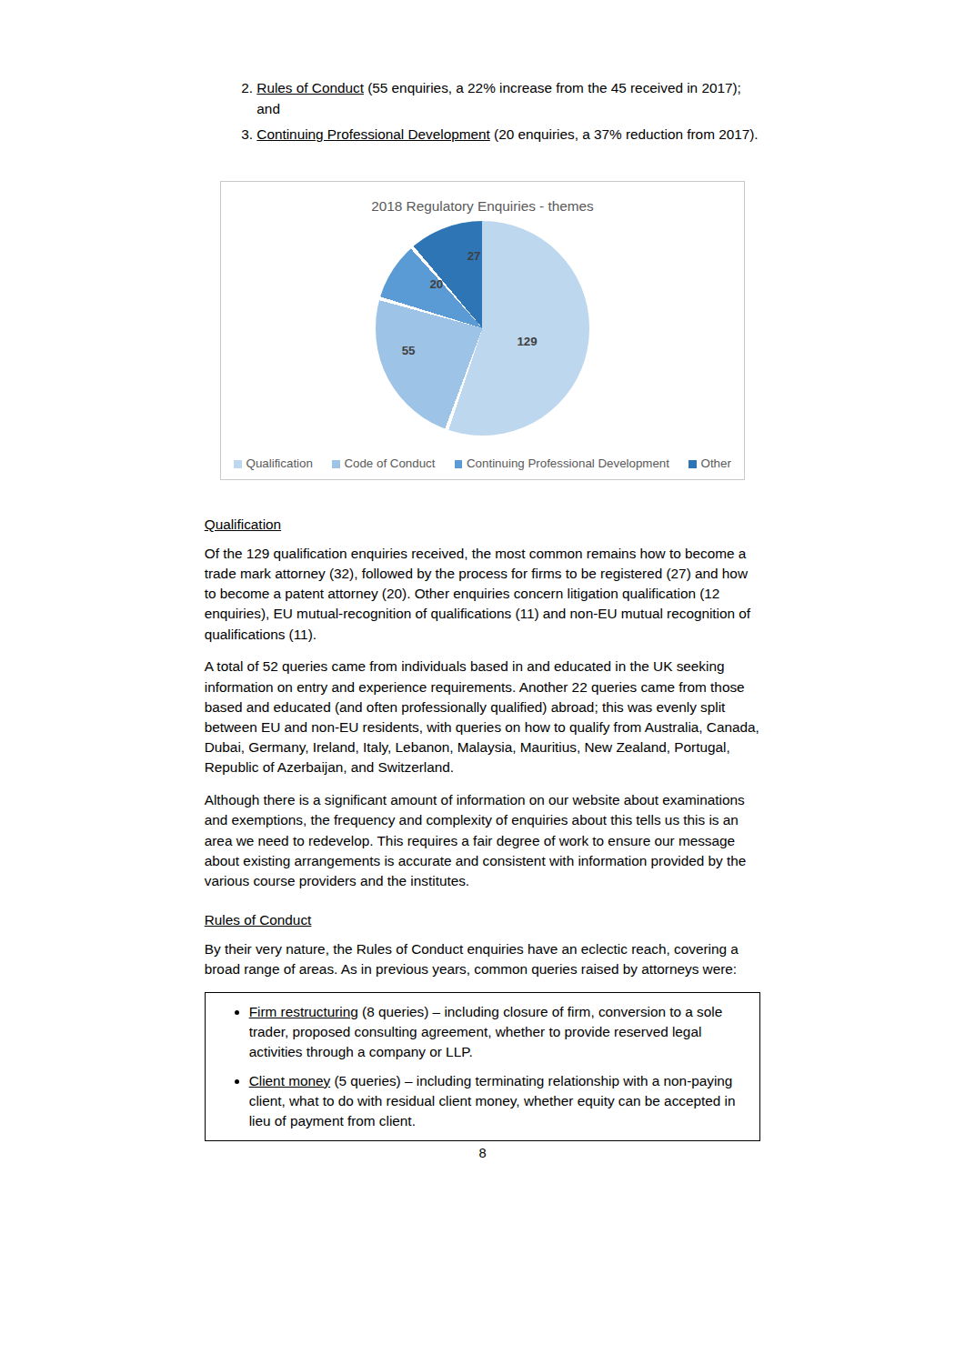Rules of Conduct (55 enquiries, a 22% increase from the 45 received in 2017); and
Continuing Professional Development (20 enquiries, a 37% reduction from 2017).
2018 Regulatory Enquiries - themes
129
55
20
27
Qualification Code of Conduct Continuing Professional Development Other
Qualification
Of the 129 qualification enquiries received, the most common remains how to become a trade mark attorney (32), followed by the process for firms to be registered (27) and how to become a patent attorney (20). Other enquiries concern litigation qualification (12 enquiries), EU mutual-recognition of qualifications (11) and non-EU mutual recognition of qualifications (11).
A total of 52 queries came from individuals based in and educated in the UK seeking information on entry and experience requirements. Another 22 queries came from those based and educated (and often professionally qualified) abroad; this was evenly split between EU and non-EU residents, with queries on how to qualify from Australia, Canada, Dubai, Germany, Ireland, Italy, Lebanon, Malaysia, Mauritius, New Zealand, Portugal, Republic of Azerbaijan, and Switzerland.
Although there is a significant amount of information on our website about examinations and exemptions, the frequency and complexity of enquiries about this tells us this is an area we need to redevelop. This requires a fair degree of work to ensure our message about existing arrangements is accurate and consistent with information provided by the various course providers and the institutes.
Rules of Conduct
By their very nature, the Rules of Conduct enquiries have an eclectic reach, covering a broad range of areas. As in previous years, common queries raised by attorneys were:
Firm restructuring (8 queries) – including closure of firm, conversion to a sole trader, proposed consulting agreement, whether to provide reserved legal activities through a company or LLP.
Client money (5 queries) – including terminating relationship with a non-paying client, what to do with residual client money, whether equity can be accepted in lieu of payment from client.
8